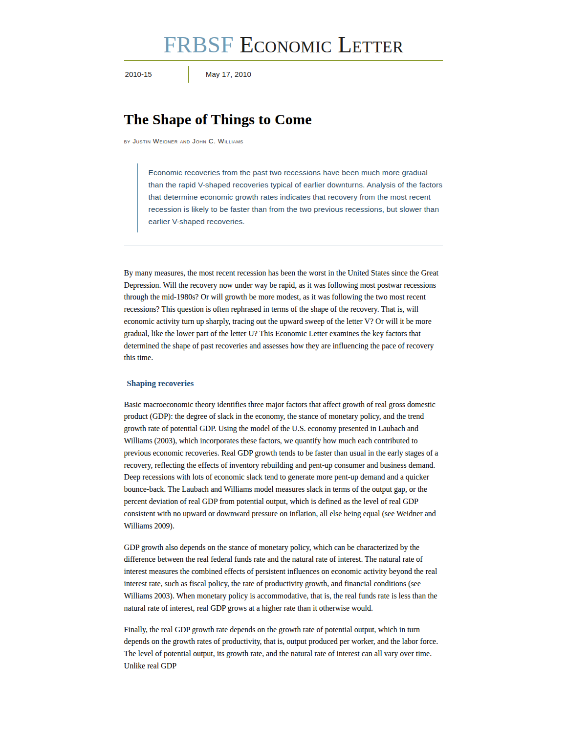FRBSF Economic Letter
2010-15
May 17, 2010
The Shape of Things to Come
by Justin Weidner and John C. Williams
Economic recoveries from the past two recessions have been much more gradual than the rapid V-shaped recoveries typical of earlier downturns. Analysis of the factors that determine economic growth rates indicates that recovery from the most recent recession is likely to be faster than from the two previous recessions, but slower than earlier V-shaped recoveries.
By many measures, the most recent recession has been the worst in the United States since the Great Depression. Will the recovery now under way be rapid, as it was following most postwar recessions through the mid-1980s? Or will growth be more modest, as it was following the two most recent recessions? This question is often rephrased in terms of the shape of the recovery. That is, will economic activity turn up sharply, tracing out the upward sweep of the letter V? Or will it be more gradual, like the lower part of the letter U? This Economic Letter examines the key factors that determined the shape of past recoveries and assesses how they are influencing the pace of recovery this time.
Shaping recoveries
Basic macroeconomic theory identifies three major factors that affect growth of real gross domestic product (GDP): the degree of slack in the economy, the stance of monetary policy, and the trend growth rate of potential GDP. Using the model of the U.S. economy presented in Laubach and Williams (2003), which incorporates these factors, we quantify how much each contributed to previous economic recoveries. Real GDP growth tends to be faster than usual in the early stages of a recovery, reflecting the effects of inventory rebuilding and pent-up consumer and business demand. Deep recessions with lots of economic slack tend to generate more pent-up demand and a quicker bounce-back. The Laubach and Williams model measures slack in terms of the output gap, or the percent deviation of real GDP from potential output, which is defined as the level of real GDP consistent with no upward or downward pressure on inflation, all else being equal (see Weidner and Williams 2009).
GDP growth also depends on the stance of monetary policy, which can be characterized by the difference between the real federal funds rate and the natural rate of interest. The natural rate of interest measures the combined effects of persistent influences on economic activity beyond the real interest rate, such as fiscal policy, the rate of productivity growth, and financial conditions (see Williams 2003). When monetary policy is accommodative, that is, the real funds rate is less than the natural rate of interest, real GDP grows at a higher rate than it otherwise would.
Finally, the real GDP growth rate depends on the growth rate of potential output, which in turn depends on the growth rates of productivity, that is, output produced per worker, and the labor force. The level of potential output, its growth rate, and the natural rate of interest can all vary over time. Unlike real GDP